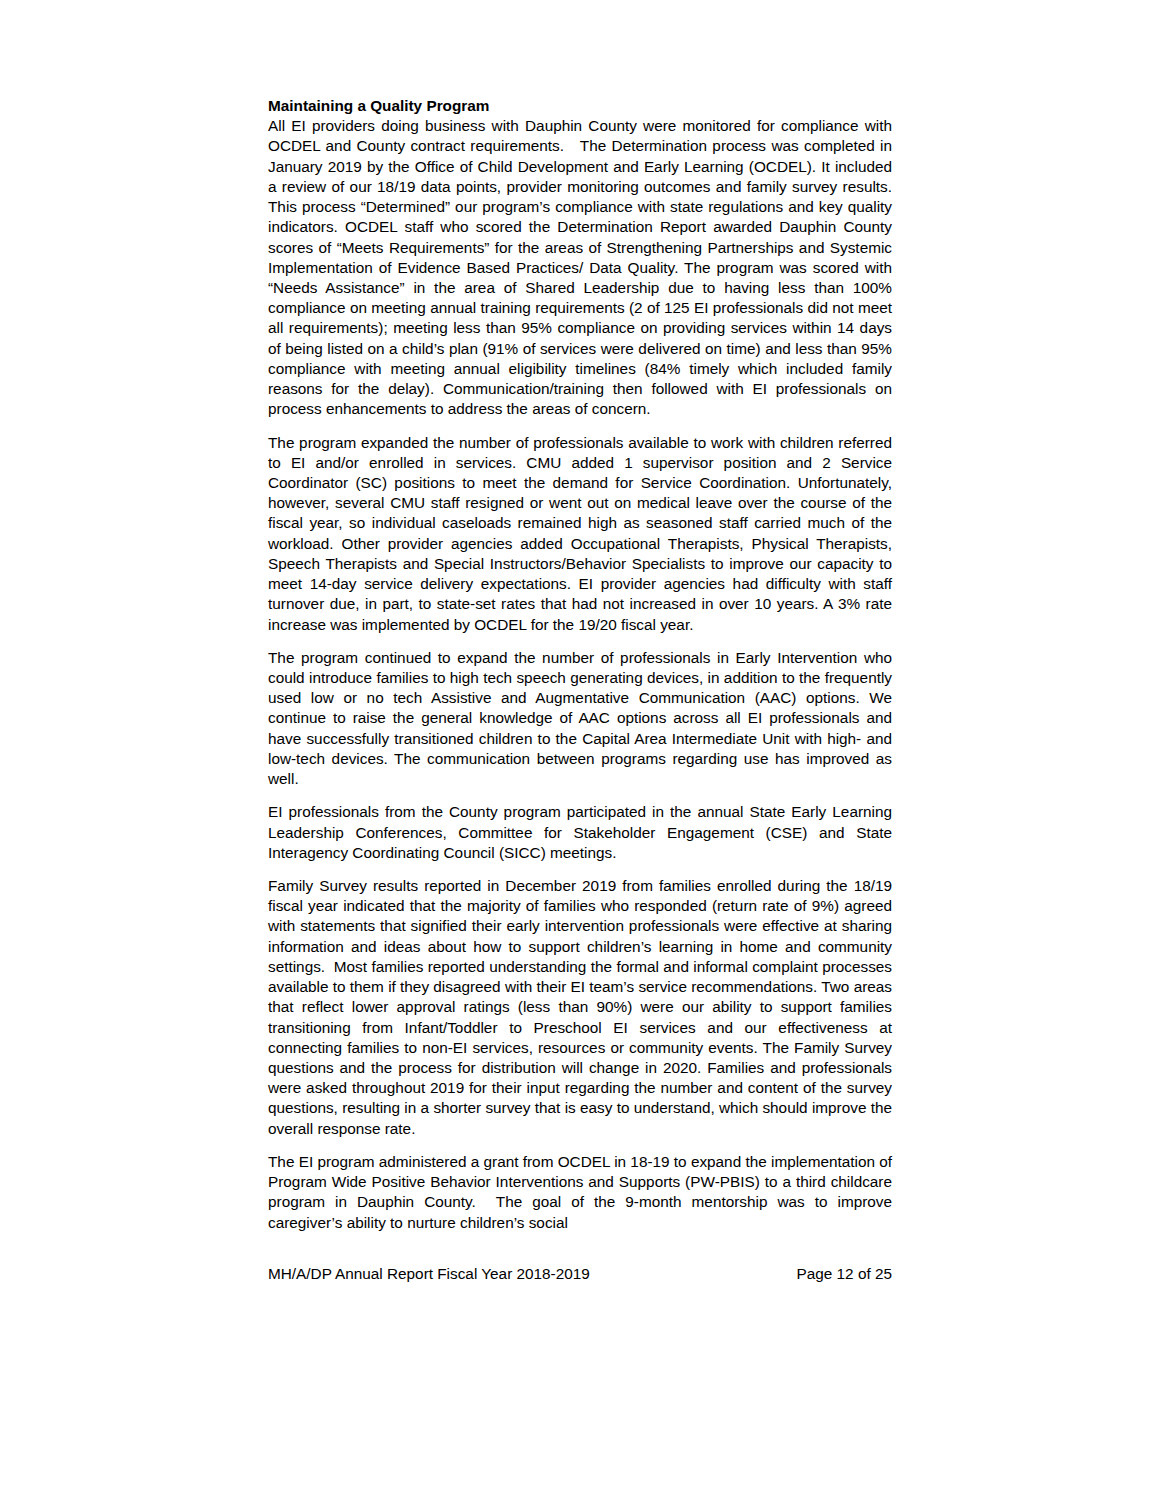Maintaining a Quality Program
All EI providers doing business with Dauphin County were monitored for compliance with OCDEL and County contract requirements. The Determination process was completed in January 2019 by the Office of Child Development and Early Learning (OCDEL). It included a review of our 18/19 data points, provider monitoring outcomes and family survey results. This process “Determined” our program’s compliance with state regulations and key quality indicators. OCDEL staff who scored the Determination Report awarded Dauphin County scores of “Meets Requirements” for the areas of Strengthening Partnerships and Systemic Implementation of Evidence Based Practices/ Data Quality. The program was scored with “Needs Assistance” in the area of Shared Leadership due to having less than 100% compliance on meeting annual training requirements (2 of 125 EI professionals did not meet all requirements); meeting less than 95% compliance on providing services within 14 days of being listed on a child’s plan (91% of services were delivered on time) and less than 95% compliance with meeting annual eligibility timelines (84% timely which included family reasons for the delay). Communication/training then followed with EI professionals on process enhancements to address the areas of concern.
The program expanded the number of professionals available to work with children referred to EI and/or enrolled in services. CMU added 1 supervisor position and 2 Service Coordinator (SC) positions to meet the demand for Service Coordination. Unfortunately, however, several CMU staff resigned or went out on medical leave over the course of the fiscal year, so individual caseloads remained high as seasoned staff carried much of the workload. Other provider agencies added Occupational Therapists, Physical Therapists, Speech Therapists and Special Instructors/Behavior Specialists to improve our capacity to meet 14-day service delivery expectations. EI provider agencies had difficulty with staff turnover due, in part, to state-set rates that had not increased in over 10 years. A 3% rate increase was implemented by OCDEL for the 19/20 fiscal year.
The program continued to expand the number of professionals in Early Intervention who could introduce families to high tech speech generating devices, in addition to the frequently used low or no tech Assistive and Augmentative Communication (AAC) options. We continue to raise the general knowledge of AAC options across all EI professionals and have successfully transitioned children to the Capital Area Intermediate Unit with high- and low-tech devices. The communication between programs regarding use has improved as well.
EI professionals from the County program participated in the annual State Early Learning Leadership Conferences, Committee for Stakeholder Engagement (CSE) and State Interagency Coordinating Council (SICC) meetings.
Family Survey results reported in December 2019 from families enrolled during the 18/19 fiscal year indicated that the majority of families who responded (return rate of 9%) agreed with statements that signified their early intervention professionals were effective at sharing information and ideas about how to support children’s learning in home and community settings. Most families reported understanding the formal and informal complaint processes available to them if they disagreed with their EI team’s service recommendations. Two areas that reflect lower approval ratings (less than 90%) were our ability to support families transitioning from Infant/Toddler to Preschool EI services and our effectiveness at connecting families to non-EI services, resources or community events. The Family Survey questions and the process for distribution will change in 2020. Families and professionals were asked throughout 2019 for their input regarding the number and content of the survey questions, resulting in a shorter survey that is easy to understand, which should improve the overall response rate.
The EI program administered a grant from OCDEL in 18-19 to expand the implementation of Program Wide Positive Behavior Interventions and Supports (PW-PBIS) to a third childcare program in Dauphin County. The goal of the 9-month mentorship was to improve caregiver’s ability to nurture children’s social
MH/A/DP Annual Report Fiscal Year 2018-2019 Page 12 of 25